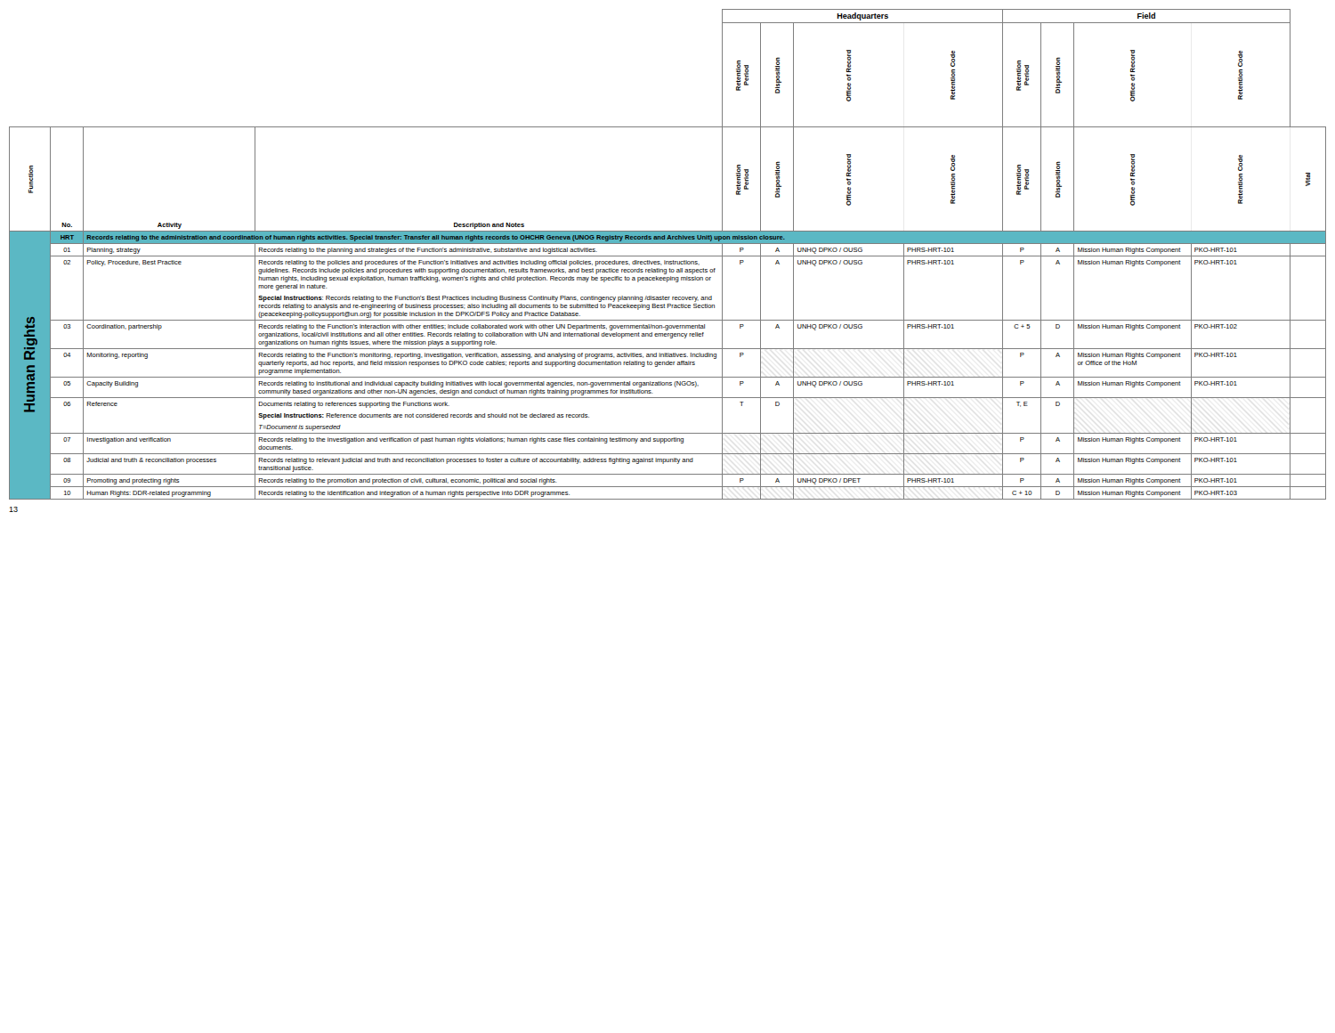| | | | | Headquarters | Field | |
| --- | --- | --- | --- | --- | --- | --- |
| Retention Period | Disposition | Office of Record | Retention Code | Retention Period | Disposition | Office of Record | Retention Code |
| Function | No. | Activity | Description and Notes | Retention Period | Disposition | Office of Record | Retention Code | Retention Period | Disposition | Office of Record | Retention Code | Vital |
| Human Rights | HRT | Records relating to the administration and coordination of human rights activities. Special transfer: Transfer all human rights records to OHCHR Geneva (UNOG Registry Records and Archives Unit) upon mission closure. |
| 01 | Planning, strategy | Records relating to the planning and strategies of the Function's administrative, substantive and logistical activities. | P | A | UNHQ DPKO / OUSG | PHRS-HRT-101 | P | A | Mission Human Rights Component | PKO-HRT-101 | |
| 02 | Policy, Procedure, Best Practice | Records relating to the policies and procedures of the Function's initiatives and activities including official policies, procedures, directives, instructions, guidelines. Records include policies and procedures with supporting documentation, results frameworks, and best practice records relating to all aspects of human rights, including sexual exploitation, human trafficking, women's rights and child protection. Records may be specific to a peacekeeping mission or more general in nature. Special Instructions : Records relating to the Function's Best Practices including Business Continuity Plans, contingency planning /disaster recovery, and records relating to analysis and re-engineering of business processes; also including all documents to be submitted to Peacekeeping Best Practice Section (peacekeeping-policysupport@un.org) for possible inclusion in the DPKO/DFS Policy and Practice Database. | P | A | UNHQ DPKO / OUSG | PHRS-HRT-101 | P | A | Mission Human Rights Component | PKO-HRT-101 | |
| 03 | Coordination, partnership | Records relating to the Function's interaction with other entities; include collaborated work with other UN Departments, governmental/non-governmental organizations, local/civil institutions and all other entities. Records relating to collaboration with UN and international development and emergency relief organizations on human rights issues, where the mission plays a supporting role. | P | A | UNHQ DPKO / OUSG | PHRS-HRT-101 | C + 5 | D | Mission Human Rights Component | PKO-HRT-102 | |
| 04 | Monitoring, reporting | Records relating to the Function's monitoring, reporting, investigation, verification, assessing, and analysing of programs, activities, and initiatives. Including quarterly reports, ad hoc reports, and field mission responses to DPKO code cables; reports and supporting documentation relating to gender affairs programme implementation. | P | | | | P | A | Mission Human Rights Component or Office of the HoM | PKO-HRT-101 | |
| 05 | Capacity Building | Records relating to institutional and individual capacity building initiatives with local governmental agencies, non-governmental organizations (NGOs), community based organizations and other non-UN agencies, design and conduct of human rights training programmes for institutions. | P | A | UNHQ DPKO / OUSG | PHRS-HRT-101 | P | A | Mission Human Rights Component | PKO-HRT-101 | |
| 06 | Reference | Documents relating to references supporting the Functions work. Special Instructions: Reference documents are not considered records and should not be declared as records. T=Document is superseded | T | D | | | T, E | D | | | |
| 07 | Investigation and verification | Records relating to the investigation and verification of past human rights violations; human rights case files containing testimony and supporting documents. | | | | | P | A | Mission Human Rights Component | PKO-HRT-101 | |
| 08 | Judicial and truth & reconciliation processes | Records relating to relevant judicial and truth and reconciliation processes to foster a culture of accountability, address fighting against impunity and transitional justice. | | | | | P | A | Mission Human Rights Component | PKO-HRT-101 | |
| 09 | Promoting and protecting rights | Records relating to the promotion and protection of civil, cultural, economic, political and social rights. | P | A | UNHQ DPKO / DPET | PHRS-HRT-101 | P | A | Mission Human Rights Component | PKO-HRT-101 | |
| 10 | Human Rights: DDR-related programming | Records relating to the identification and integration of a human rights perspective into DDR programmes. | | | | | C + 10 | D | Mission Human Rights Component | PKO-HRT-103 | |
13